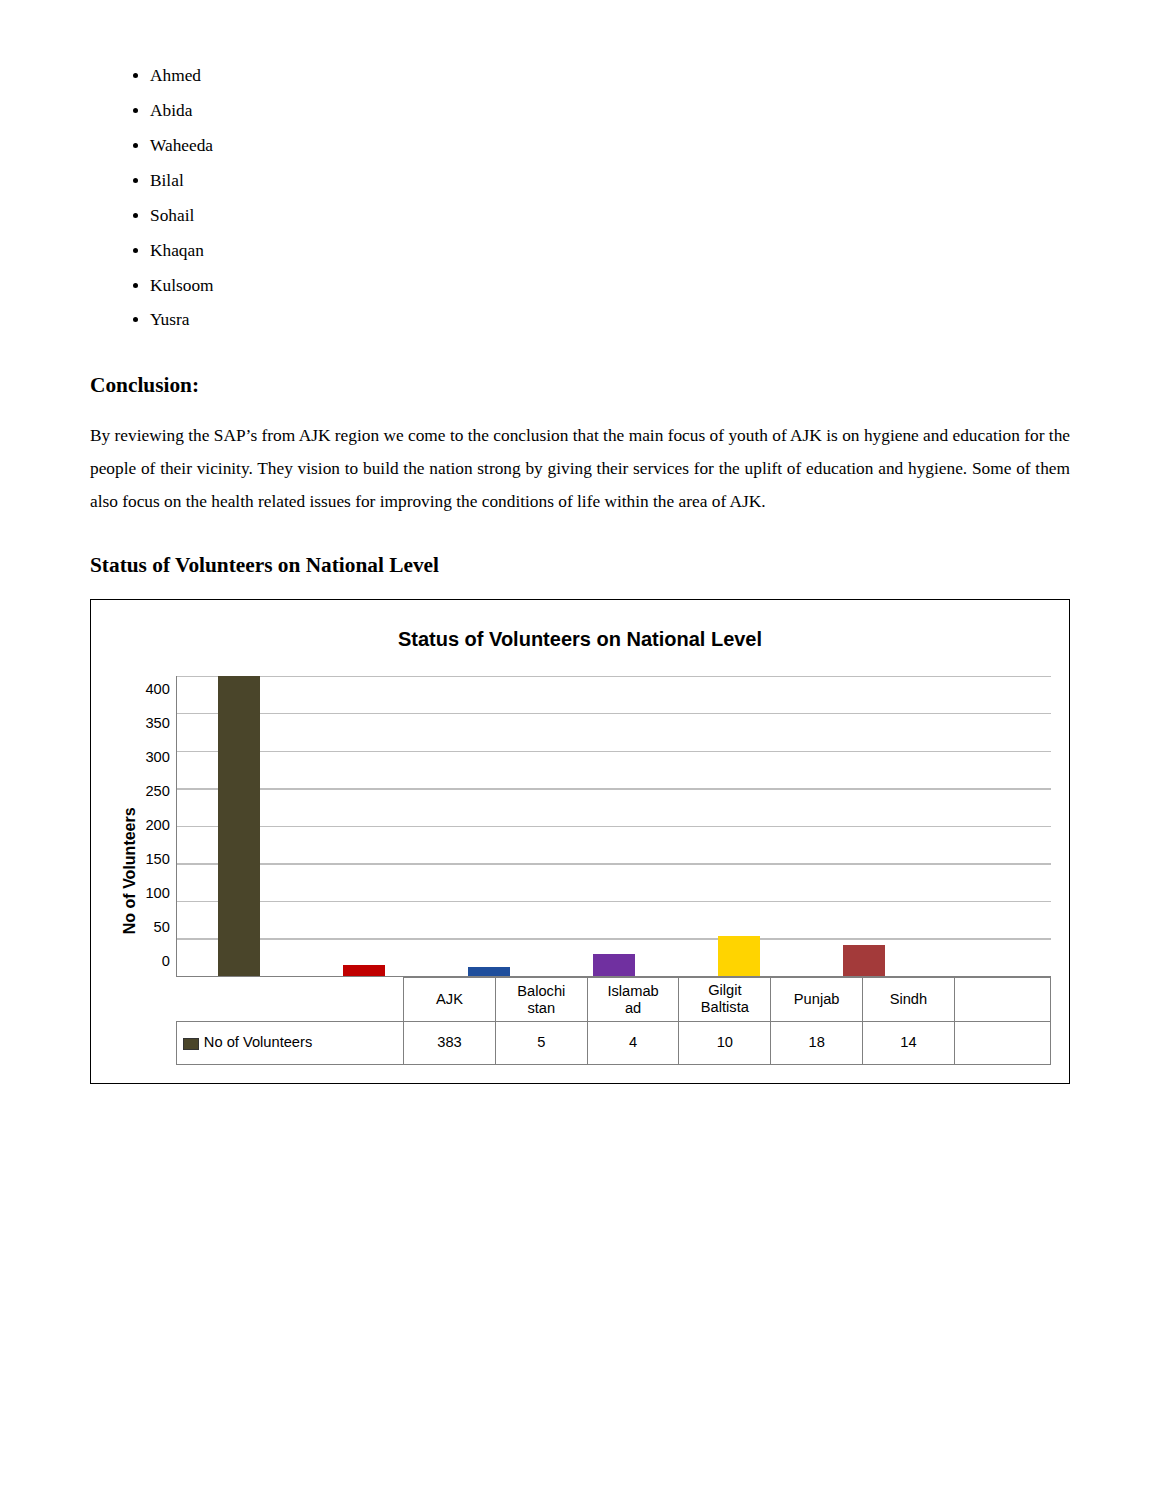Ahmed
Abida
Waheeda
Bilal
Sohail
Khaqan
Kulsoom
Yusra
Conclusion:
By reviewing the SAP’s from AJK region we come to the conclusion that the main focus of youth of AJK is on hygiene and education for the people of their vicinity. They vision to build the nation strong by giving their services for the uplift of education and hygiene. Some of them also focus on the health related issues for improving the conditions of life within the area of AJK.
Status of Volunteers on National Level
Status of Volunteers on National Level
No of Volunteers
400
350
300
250
200
150
100
50
0
| | AJK | Balochi stan | Islamab ad | Gilgit Baltista n | Punjab | Sindh | |
| No of Volunteers | 383 | 5 | 4 | 10 | 18 | 14 | |